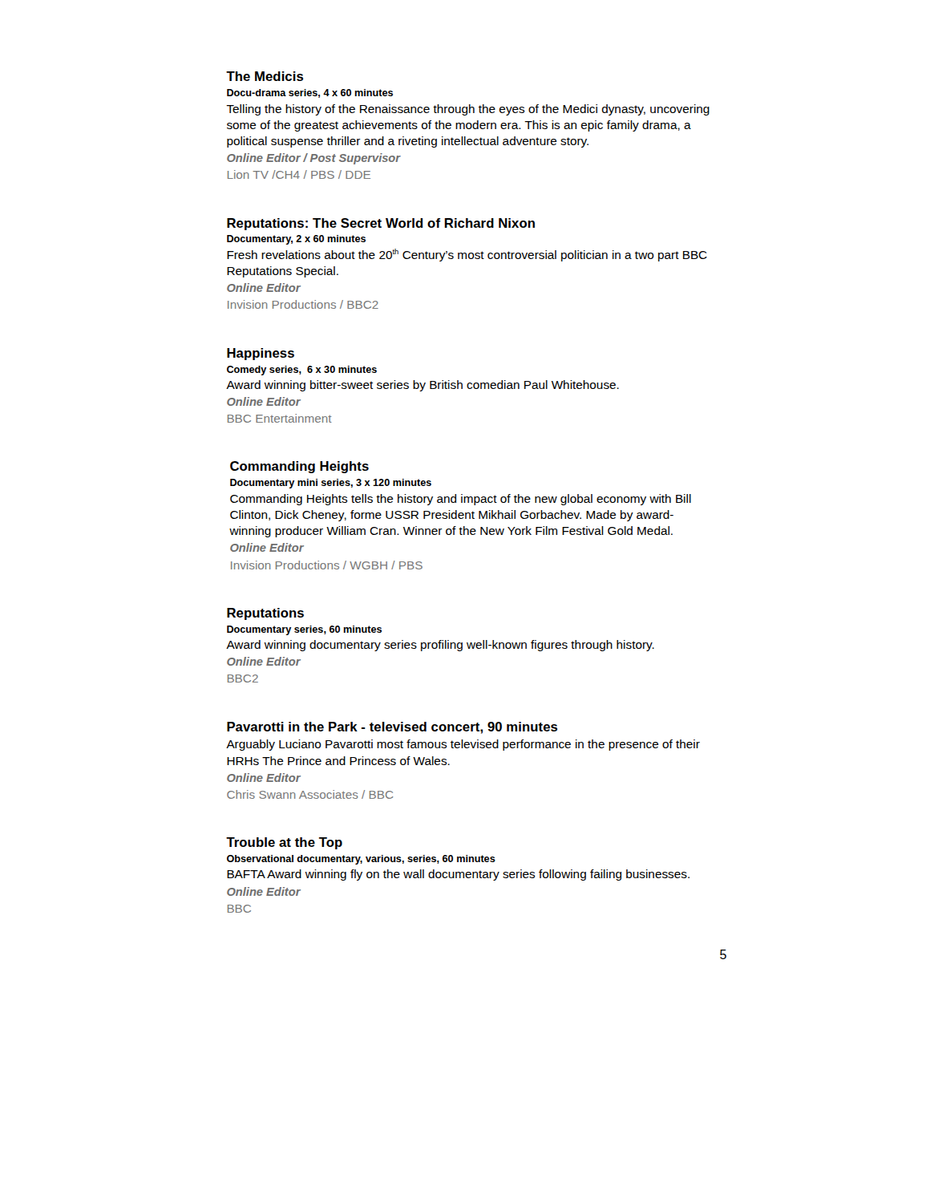The Medicis
Docu-drama series, 4 x 60 minutes
Telling the history of the Renaissance through the eyes of the Medici dynasty, uncovering some of the greatest achievements of the modern era. This is an epic family drama, a political suspense thriller and a riveting intellectual adventure story.
Online Editor / Post Supervisor
Lion TV /CH4 / PBS / DDE
Reputations: The Secret World of Richard Nixon
Documentary, 2 x 60 minutes
Fresh revelations about the 20th Century’s most controversial politician in a two part BBC Reputations Special.
Online Editor
Invision Productions / BBC2
Happiness
Comedy series, 6 x 30 minutes
Award winning bitter-sweet series by British comedian Paul Whitehouse.
Online Editor
BBC Entertainment
Commanding Heights
Documentary mini series, 3 x 120 minutes
Commanding Heights tells the history and impact of the new global economy with Bill Clinton, Dick Cheney, forme USSR President Mikhail Gorbachev. Made by award-winning producer William Cran. Winner of the New York Film Festival Gold Medal.
Online Editor
Invision Productions / WGBH / PBS
Reputations
Documentary series, 60 minutes
Award winning documentary series profiling well-known figures through history.
Online Editor
BBC2
Pavarotti in the Park - televised concert, 90 minutes
Arguably Luciano Pavarotti most famous televised performance in the presence of their HRHs The Prince and Princess of Wales.
Online Editor
Chris Swann Associates / BBC
Trouble at the Top
Observational documentary, various, series, 60 minutes
BAFTA Award winning fly on the wall documentary series following failing businesses.
Online Editor
BBC
5